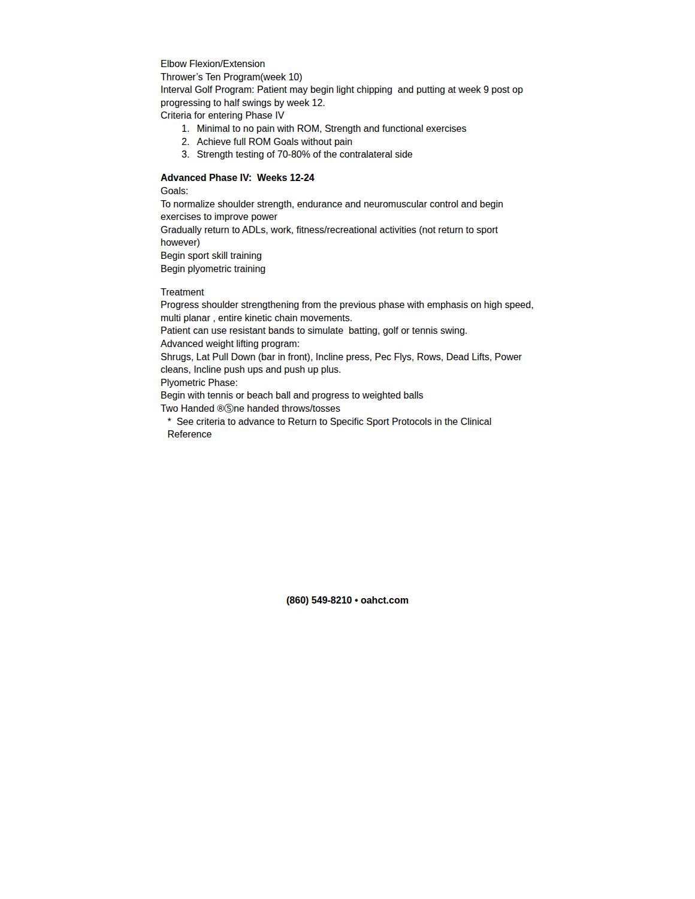Elbow Flexion/Extension
Thrower’s Ten Program(week 10)
Interval Golf Program: Patient may begin light chipping and putting at week 9 post op progressing to half swings by week 12.
Criteria for entering Phase IV
Minimal to no pain with ROM, Strength and functional exercises
Achieve full ROM Goals without pain
Strength testing of 70-80% of the contralateral side
Advanced Phase IV: Weeks 12-24
Goals:
To normalize shoulder strength, endurance and neuromuscular control and begin exercises to improve power
Gradually return to ADLs, work, fitness/recreational activities (not return to sport however)
Begin sport skill training
Begin plyometric training
Treatment
Progress shoulder strengthening from the previous phase with emphasis on high speed, multi planar , entire kinetic chain movements.
Patient can use resistant bands to simulate batting, golf or tennis swing.
Advanced weight lifting program:
Shrugs, Lat Pull Down (bar in front), Incline press, Pec Flys, Rows, Dead Lifts, Power cleans, Incline push ups and push up plus.
Plyometric Phase:
Begin with tennis or beach ball and progress to weighted balls
Two Handed ®Ⓢne handed throws/tosses
* See criteria to advance to Return to Specific Sport Protocols in the Clinical Reference
(860) 549-8210 • oahct.com